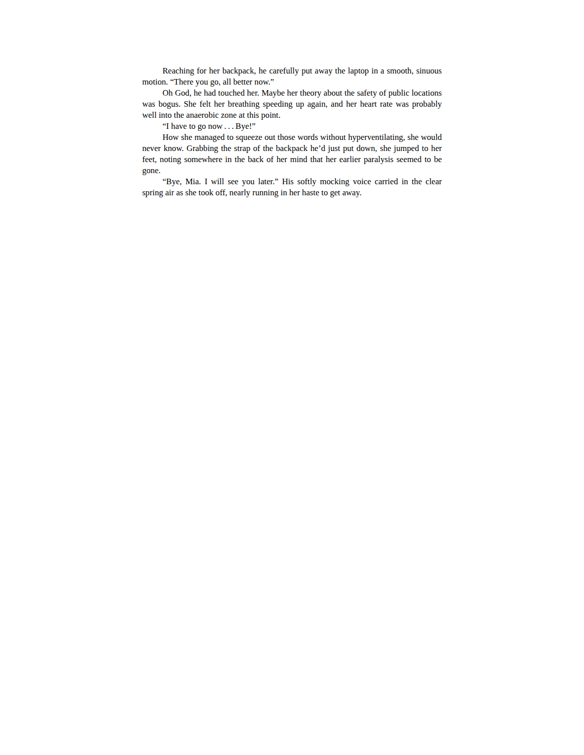Reaching for her backpack, he carefully put away the laptop in a smooth, sinuous motion. “There you go, all better now.”
Oh God, he had touched her. Maybe her theory about the safety of public locations was bogus. She felt her breathing speeding up again, and her heart rate was probably well into the anaerobic zone at this point.
“I have to go now . . . Bye!”
How she managed to squeeze out those words without hyperventilating, she would never know. Grabbing the strap of the backpack he’d just put down, she jumped to her feet, noting somewhere in the back of her mind that her earlier paralysis seemed to be gone.
“Bye, Mia. I will see you later.” His softly mocking voice carried in the clear spring air as she took off, nearly running in her haste to get away.